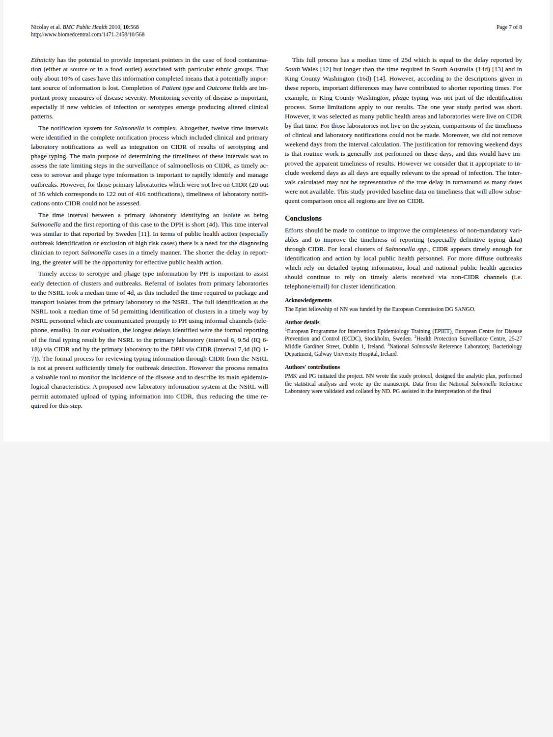Nicolay et al. BMC Public Health 2010, 10:568
http://www.biomedcentral.com/1471-2458/10/568
Page 7 of 8
Ethnicity has the potential to provide important pointers in the case of food contamination (either at source or in a food outlet) associated with particular ethnic groups. That only about 10% of cases have this information completed means that a potentially important source of information is lost. Completion of Patient type and Outcome fields are important proxy measures of disease severity. Monitoring severity of disease is important, especially if new vehicles of infection or serotypes emerge producing altered clinical patterns.
The notification system for Salmonella is complex. Altogether, twelve time intervals were identified in the complete notification process which included clinical and primary laboratory notifications as well as integration on CIDR of results of serotyping and phage typing. The main purpose of determining the timeliness of these intervals was to assess the rate limiting steps in the surveillance of salmonellosis on CIDR, as timely access to serovar and phage type information is important to rapidly identify and manage outbreaks. However, for those primary laboratories which were not live on CIDR (20 out of 36 which corresponds to 122 out of 416 notifications), timeliness of laboratory notifications onto CIDR could not be assessed.
The time interval between a primary laboratory identifying an isolate as being Salmonella and the first reporting of this case to the DPH is short (4d). This time interval was similar to that reported by Sweden [11]. In terms of public health action (especially outbreak identification or exclusion of high risk cases) there is a need for the diagnosing clinician to report Salmonella cases in a timely manner. The shorter the delay in reporting, the greater will be the opportunity for effective public health action.
Timely access to serotype and phage type information by PH is important to assist early detection of clusters and outbreaks. Referral of isolates from primary laboratories to the NSRL took a median time of 4d, as this included the time required to package and transport isolates from the primary laboratory to the NSRL. The full identification at the NSRL took a median time of 5d permitting identification of clusters in a timely way by NSRL personnel which are communicated promptly to PH using informal channels (telephone, emails). In our evaluation, the longest delays identified were the formal reporting of the final typing result by the NSRL to the primary laboratory (interval 6, 9.5d (IQ 6-18)) via CIDR and by the primary laboratory to the DPH via CIDR (interval 7,4d (IQ 1-7)). The formal process for reviewing typing information through CIDR from the NSRL is not at present sufficiently timely for outbreak detection. However the process remains a valuable tool to monitor the incidence of the disease and to describe its main epidemiological characteristics. A proposed new laboratory information system at the NSRL will permit automated upload of typing information into CIDR, thus reducing the time required for this step.
This full process has a median time of 25d which is equal to the delay reported by South Wales [12] but longer than the time required in South Australia (14d) [13] and in King County Washington (16d) [14]. However, according to the descriptions given in these reports, important differences may have contributed to shorter reporting times. For example, in King County Washington, phage typing was not part of the identification process. Some limitations apply to our results. The one year study period was short. However, it was selected as many public health areas and laboratories were live on CIDR by that time. For those laboratories not live on the system, comparisons of the timeliness of clinical and laboratory notifications could not be made. Moreover, we did not remove weekend days from the interval calculation. The justification for removing weekend days is that routine work is generally not performed on these days, and this would have improved the apparent timeliness of results. However we consider that it appropriate to include weekend days as all days are equally relevant to the spread of infection. The intervals calculated may not be representative of the true delay in turnaround as many dates were not available. This study provided baseline data on timeliness that will allow subsequent comparison once all regions are live on CIDR.
Conclusions
Efforts should be made to continue to improve the completeness of non-mandatory variables and to improve the timeliness of reporting (especially definitive typing data) through CIDR. For local clusters of Salmonella spp., CIDR appears timely enough for identification and action by local public health personnel. For more diffuse outbreaks which rely on detailed typing information, local and national public health agencies should continue to rely on timely alerts received via non-CIDR channels (i.e. telephone/email) for cluster identification.
Acknowledgements
The Epiet fellowship of NN was funded by the European Commission DG SANGO.
Author details
1European Programme for Intervention Epidemiology Training (EPIET), European Centre for Disease Prevention and Control (ECDC), Stockholm, Sweden. 2Health Protection Surveillance Centre, 25-27 Middle Gardiner Street, Dublin 1, Ireland. 3National Salmonella Reference Laboratory, Bacteriology Department, Galway University Hospital, Ireland.
Authors' contributions
PMK and PG initiated the project. NN wrote the study protocol, designed the analytic plan, performed the statistical analysis and wrote up the manuscript. Data from the National Salmonella Reference Laboratory were validated and collated by ND. PG assisted in the interpretation of the final